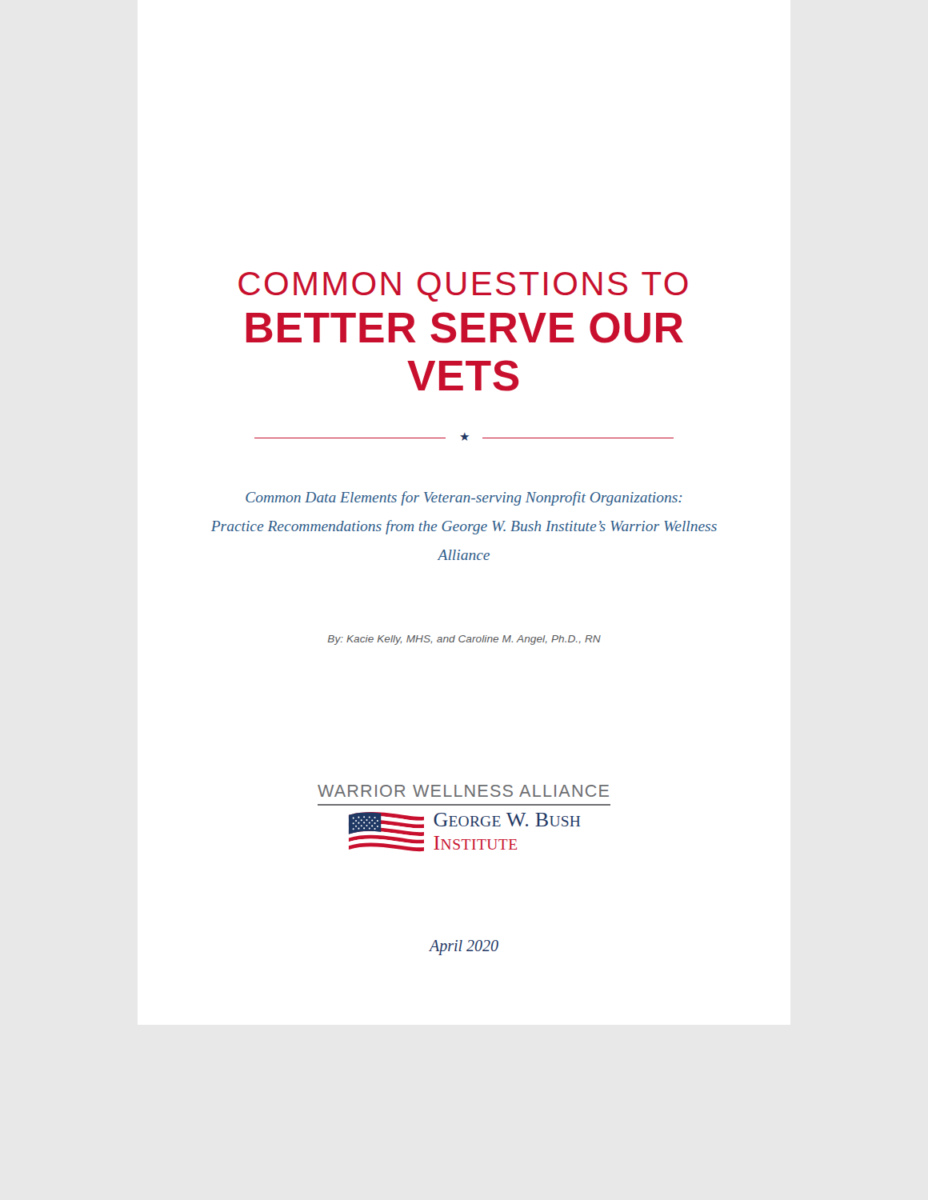COMMON QUESTIONS TO BETTER SERVE OUR VETS
★
Common Data Elements for Veteran-serving Nonprofit Organizations: Practice Recommendations from the George W. Bush Institute’s Warrior Wellness Alliance
By: Kacie Kelly, MHS, and Caroline M. Angel, Ph.D., RN
WARRIOR WELLNESS ALLIANCE
GEORGE W. BUSH
INSTITUTE
April 2020